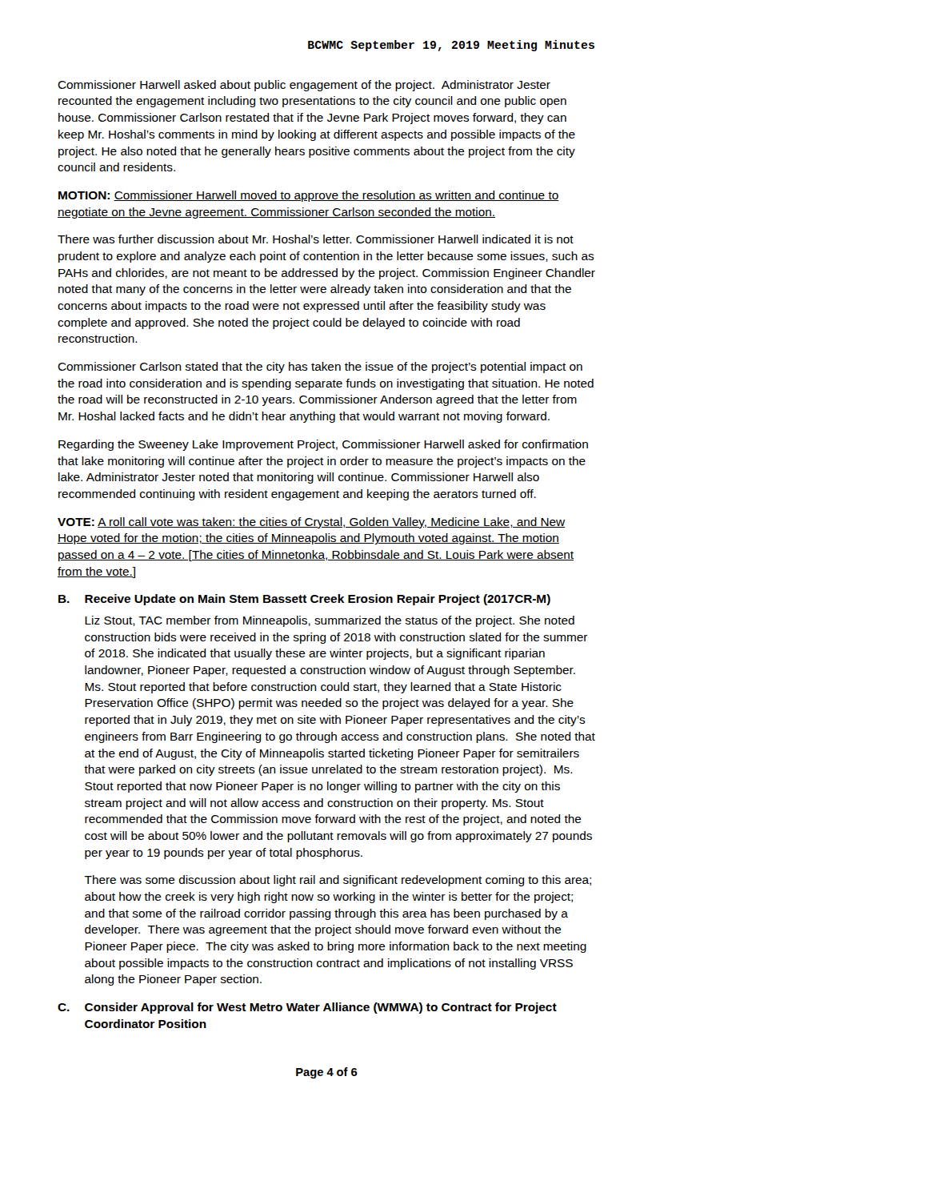BCWMC September 19, 2019 Meeting Minutes
Commissioner Harwell asked about public engagement of the project. Administrator Jester recounted the engagement including two presentations to the city council and one public open house. Commissioner Carlson restated that if the Jevne Park Project moves forward, they can keep Mr. Hoshal’s comments in mind by looking at different aspects and possible impacts of the project. He also noted that he generally hears positive comments about the project from the city council and residents.
MOTION: Commissioner Harwell moved to approve the resolution as written and continue to negotiate on the Jevne agreement. Commissioner Carlson seconded the motion.
There was further discussion about Mr. Hoshal’s letter. Commissioner Harwell indicated it is not prudent to explore and analyze each point of contention in the letter because some issues, such as PAHs and chlorides, are not meant to be addressed by the project. Commission Engineer Chandler noted that many of the concerns in the letter were already taken into consideration and that the concerns about impacts to the road were not expressed until after the feasibility study was complete and approved. She noted the project could be delayed to coincide with road reconstruction.
Commissioner Carlson stated that the city has taken the issue of the project’s potential impact on the road into consideration and is spending separate funds on investigating that situation. He noted the road will be reconstructed in 2-10 years. Commissioner Anderson agreed that the letter from Mr. Hoshal lacked facts and he didn’t hear anything that would warrant not moving forward.
Regarding the Sweeney Lake Improvement Project, Commissioner Harwell asked for confirmation that lake monitoring will continue after the project in order to measure the project’s impacts on the lake. Administrator Jester noted that monitoring will continue. Commissioner Harwell also recommended continuing with resident engagement and keeping the aerators turned off.
VOTE: A roll call vote was taken: the cities of Crystal, Golden Valley, Medicine Lake, and New Hope voted for the motion; the cities of Minneapolis and Plymouth voted against. The motion passed on a 4 – 2 vote. [The cities of Minnetonka, Robbinsdale and St. Louis Park were absent from the vote.]
B.
Receive Update on Main Stem Bassett Creek Erosion Repair Project (2017CR-M)
Liz Stout, TAC member from Minneapolis, summarized the status of the project. She noted construction bids were received in the spring of 2018 with construction slated for the summer of 2018. She indicated that usually these are winter projects, but a significant riparian landowner, Pioneer Paper, requested a construction window of August through September. Ms. Stout reported that before construction could start, they learned that a State Historic Preservation Office (SHPO) permit was needed so the project was delayed for a year. She reported that in July 2019, they met on site with Pioneer Paper representatives and the city’s engineers from Barr Engineering to go through access and construction plans. She noted that at the end of August, the City of Minneapolis started ticketing Pioneer Paper for semitrailers that were parked on city streets (an issue unrelated to the stream restoration project). Ms. Stout reported that now Pioneer Paper is no longer willing to partner with the city on this stream project and will not allow access and construction on their property. Ms. Stout recommended that the Commission move forward with the rest of the project, and noted the cost will be about 50% lower and the pollutant removals will go from approximately 27 pounds per year to 19 pounds per year of total phosphorus.
There was some discussion about light rail and significant redevelopment coming to this area; about how the creek is very high right now so working in the winter is better for the project; and that some of the railroad corridor passing through this area has been purchased by a developer. There was agreement that the project should move forward even without the Pioneer Paper piece. The city was asked to bring more information back to the next meeting about possible impacts to the construction contract and implications of not installing VRSS along the Pioneer Paper section.
C.
Consider Approval for West Metro Water Alliance (WMWA) to Contract for Project Coordinator Position
Page 4 of 6